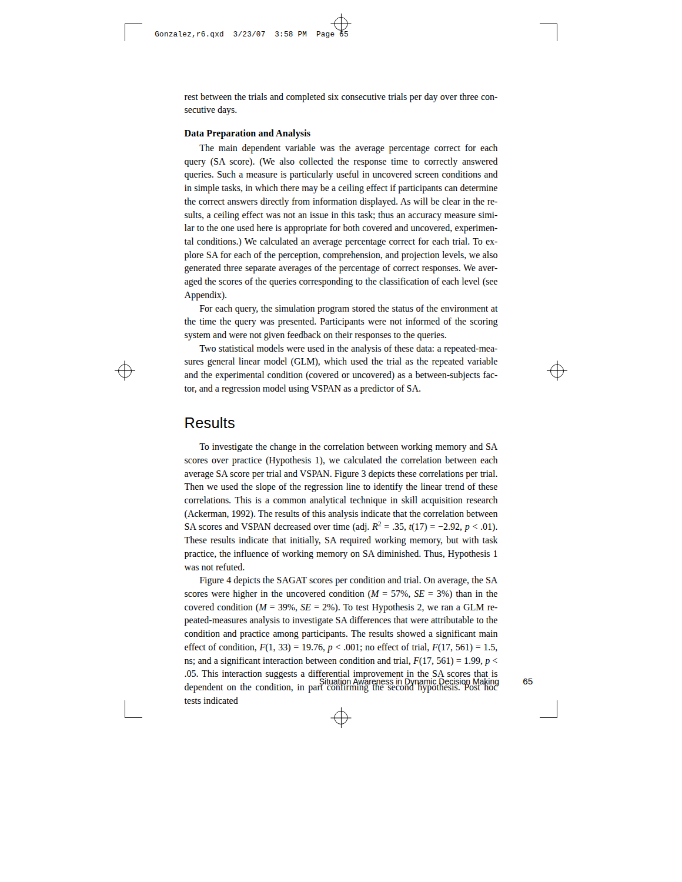Gonzalez,r6.qxd 3/23/07 3:58 PM Page 65
rest between the trials and completed six consecutive trials per day over three consecutive days.
Data Preparation and Analysis
The main dependent variable was the average percentage correct for each query (SA score). (We also collected the response time to correctly answered queries. Such a measure is particularly useful in uncovered screen conditions and in simple tasks, in which there may be a ceiling effect if participants can determine the correct answers directly from information displayed. As will be clear in the results, a ceiling effect was not an issue in this task; thus an accuracy measure similar to the one used here is appropriate for both covered and uncovered, experimental conditions.) We calculated an average percentage correct for each trial. To explore SA for each of the perception, comprehension, and projection levels, we also generated three separate averages of the percentage of correct responses. We averaged the scores of the queries corresponding to the classification of each level (see Appendix).
For each query, the simulation program stored the status of the environment at the time the query was presented. Participants were not informed of the scoring system and were not given feedback on their responses to the queries.
Two statistical models were used in the analysis of these data: a repeated-measures general linear model (GLM), which used the trial as the repeated variable and the experimental condition (covered or uncovered) as a between-subjects factor, and a regression model using VSPAN as a predictor of SA.
Results
To investigate the change in the correlation between working memory and SA scores over practice (Hypothesis 1), we calculated the correlation between each average SA score per trial and VSPAN. Figure 3 depicts these correlations per trial. Then we used the slope of the regression line to identify the linear trend of these correlations. This is a common analytical technique in skill acquisition research (Ackerman, 1992). The results of this analysis indicate that the correlation between SA scores and VSPAN decreased over time (adj. R2 = .35, t(17) = −2.92, p < .01). These results indicate that initially, SA required working memory, but with task practice, the influence of working memory on SA diminished. Thus, Hypothesis 1 was not refuted.
Figure 4 depicts the SAGAT scores per condition and trial. On average, the SA scores were higher in the uncovered condition (M = 57%, SE = 3%) than in the covered condition (M = 39%, SE = 2%). To test Hypothesis 2, we ran a GLM repeated-measures analysis to investigate SA differences that were attributable to the condition and practice among participants. The results showed a significant main effect of condition, F(1, 33) = 19.76, p < .001; no effect of trial, F(17, 561) = 1.5, ns; and a significant interaction between condition and trial, F(17, 561) = 1.99, p < .05. This interaction suggests a differential improvement in the SA scores that is dependent on the condition, in part confirming the second hypothesis. Post hoc tests indicated
Situation Awareness in Dynamic Decision Making 65